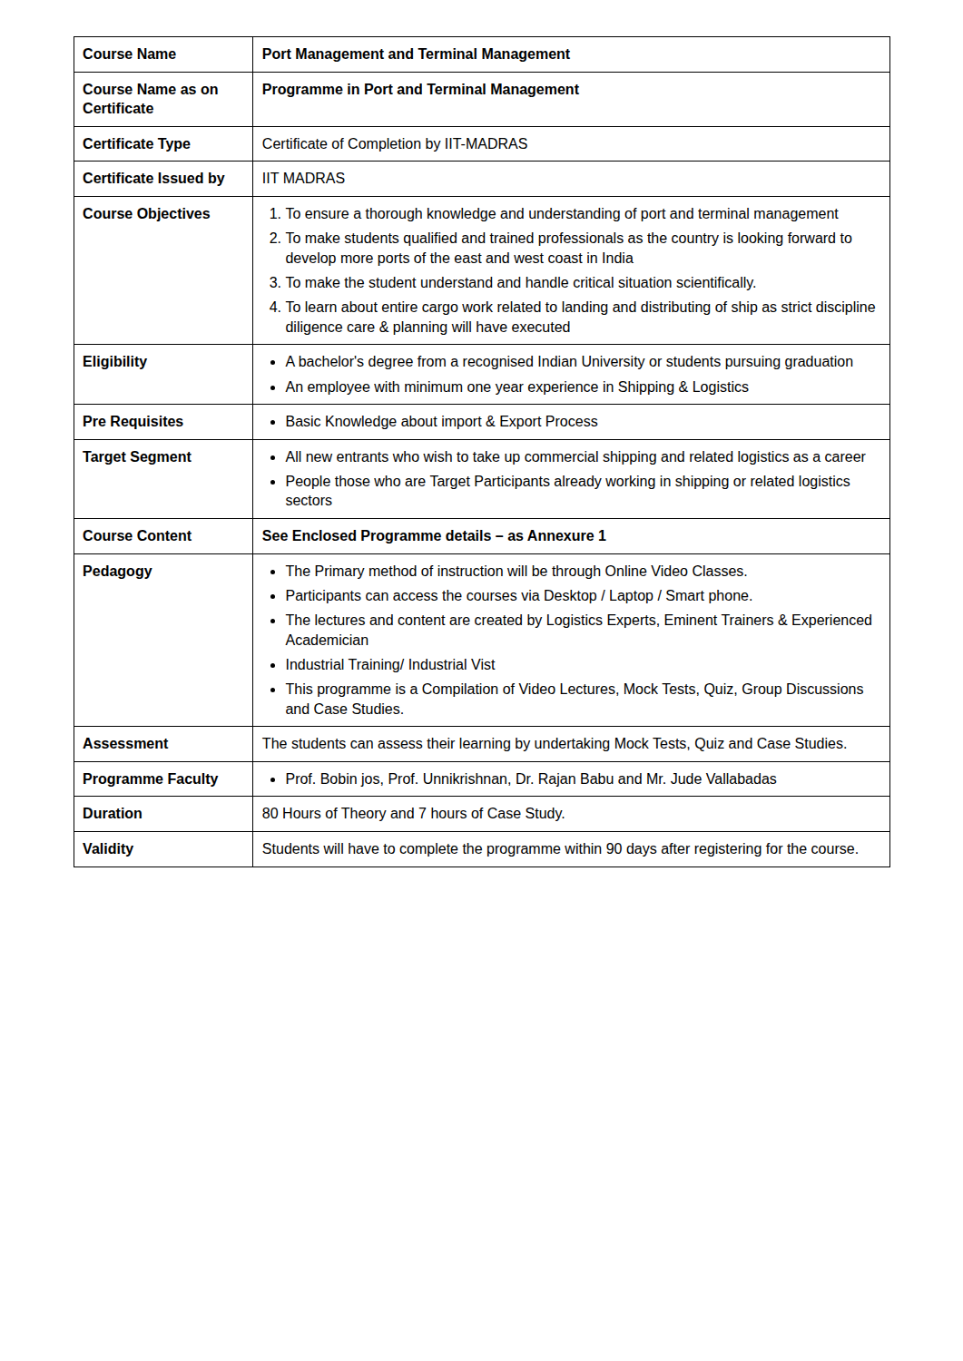| Course Name | Port Management and Terminal Management |
| Course Name as on Certificate | Programme in Port and Terminal Management |
| Certificate Type | Certificate of Completion by IIT-MADRAS |
| Certificate Issued by | IIT MADRAS |
| Course Objectives | To ensure a thorough knowledge and understanding of port and terminal management To make students qualified and trained professionals as the country is looking forward to develop more ports of the east and west coast in India To make the student understand and handle critical situation scientifically. To learn about entire cargo work related to landing and distributing of ship as strict discipline diligence care & planning will have executed |
| Eligibility | A bachelor's degree from a recognised Indian University or students pursuing graduation An employee with minimum one year experience in Shipping & Logistics |
| Pre Requisites | Basic Knowledge about import & Export Process |
| Target Segment | All new entrants who wish to take up commercial shipping and related logistics as a career People those who are Target Participants already working in shipping or related logistics sectors |
| Course Content | See Enclosed Programme details – as Annexure 1 |
| Pedagogy | The Primary method of instruction will be through Online Video Classes. Participants can access the courses via Desktop / Laptop / Smart phone. The lectures and content are created by Logistics Experts, Eminent Trainers & Experienced Academician Industrial Training/ Industrial Vist This programme is a Compilation of Video Lectures, Mock Tests, Quiz, Group Discussions and Case Studies. |
| Assessment | The students can assess their learning by undertaking Mock Tests, Quiz and Case Studies. |
| Programme Faculty | Prof. Bobin jos, Prof. Unnikrishnan, Dr. Rajan Babu and Mr. Jude Vallabadas |
| Duration | 80 Hours of Theory and 7 hours of Case Study. |
| Validity | Students will have to complete the programme within 90 days after registering for the course. |